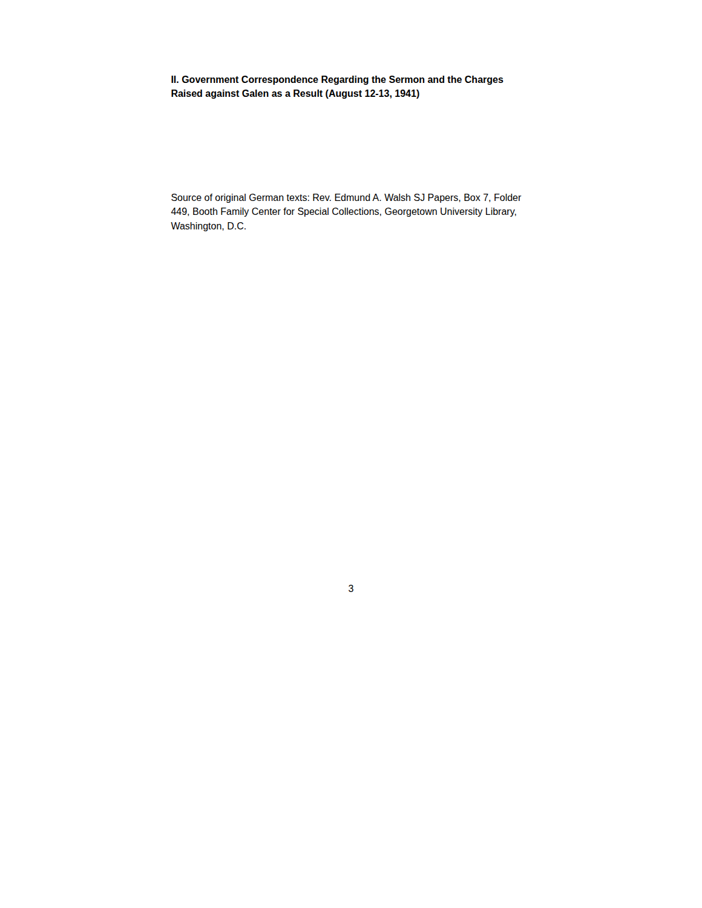II. Government Correspondence Regarding the Sermon and the Charges Raised against Galen as a Result (August 12-13, 1941)
Source of original German texts: Rev. Edmund A. Walsh SJ Papers, Box 7, Folder 449, Booth Family Center for Special Collections, Georgetown University Library, Washington, D.C.
3